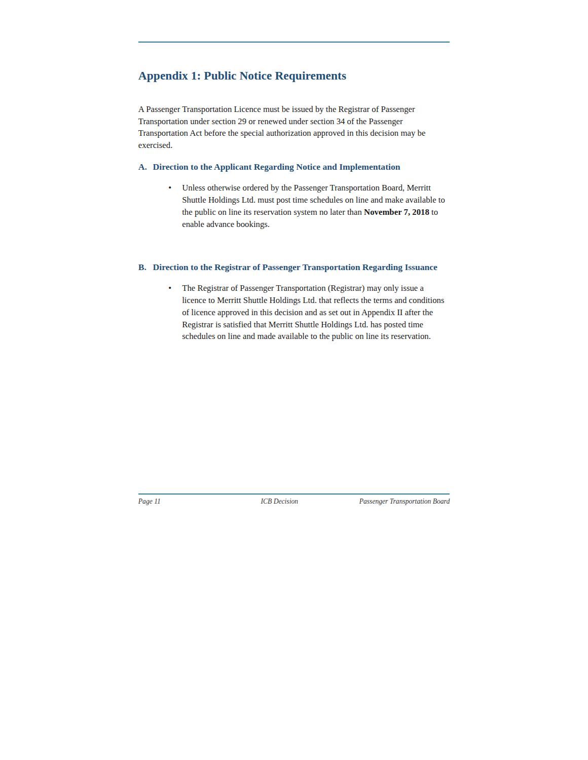Appendix 1: Public Notice Requirements
A Passenger Transportation Licence must be issued by the Registrar of Passenger Transportation under section 29 or renewed under section 34 of the Passenger Transportation Act before the special authorization approved in this decision may be exercised.
A. Direction to the Applicant Regarding Notice and Implementation
Unless otherwise ordered by the Passenger Transportation Board, Merritt Shuttle Holdings Ltd. must post time schedules on line and make available to the public on line its reservation system no later than November 7, 2018 to enable advance bookings.
B. Direction to the Registrar of Passenger Transportation Regarding Issuance
The Registrar of Passenger Transportation (Registrar) may only issue a licence to Merritt Shuttle Holdings Ltd. that reflects the terms and conditions of licence approved in this decision and as set out in Appendix II after the Registrar is satisfied that Merritt Shuttle Holdings Ltd. has posted time schedules on line and made available to the public on line its reservation.
Page 11
ICB Decision
Passenger Transportation Board